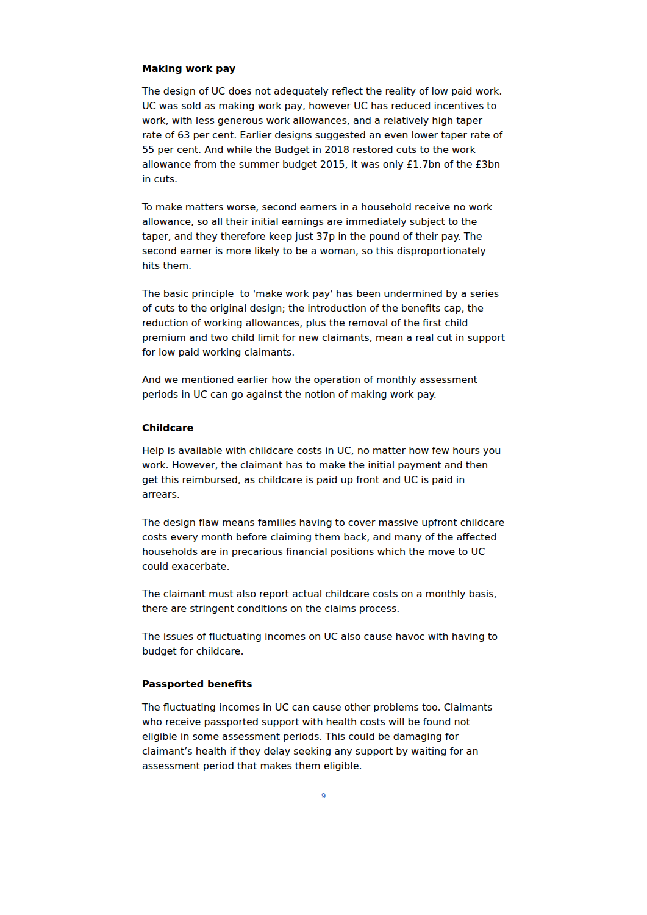Making work pay
The design of UC does not adequately reflect the reality of low paid work. UC was sold as making work pay, however UC has reduced incentives to work, with less generous work allowances, and a relatively high taper rate of 63 per cent. Earlier designs suggested an even lower taper rate of 55 per cent. And while the Budget in 2018 restored cuts to the work allowance from the summer budget 2015, it was only £1.7bn of the £3bn in cuts.
To make matters worse, second earners in a household receive no work allowance, so all their initial earnings are immediately subject to the taper, and they therefore keep just 37p in the pound of their pay. The second earner is more likely to be a woman, so this disproportionately hits them.
The basic principle to 'make work pay' has been undermined by a series of cuts to the original design; the introduction of the benefits cap, the reduction of working allowances, plus the removal of the first child premium and two child limit for new claimants, mean a real cut in support for low paid working claimants.
And we mentioned earlier how the operation of monthly assessment periods in UC can go against the notion of making work pay.
Childcare
Help is available with childcare costs in UC, no matter how few hours you work. However, the claimant has to make the initial payment and then get this reimbursed, as childcare is paid up front and UC is paid in arrears.
The design flaw means families having to cover massive upfront childcare costs every month before claiming them back, and many of the affected households are in precarious financial positions which the move to UC could exacerbate.
The claimant must also report actual childcare costs on a monthly basis, there are stringent conditions on the claims process.
The issues of fluctuating incomes on UC also cause havoc with having to budget for childcare.
Passported benefits
The fluctuating incomes in UC can cause other problems too. Claimants who receive passported support with health costs will be found not eligible in some assessment periods. This could be damaging for claimant’s health if they delay seeking any support by waiting for an assessment period that makes them eligible.
9